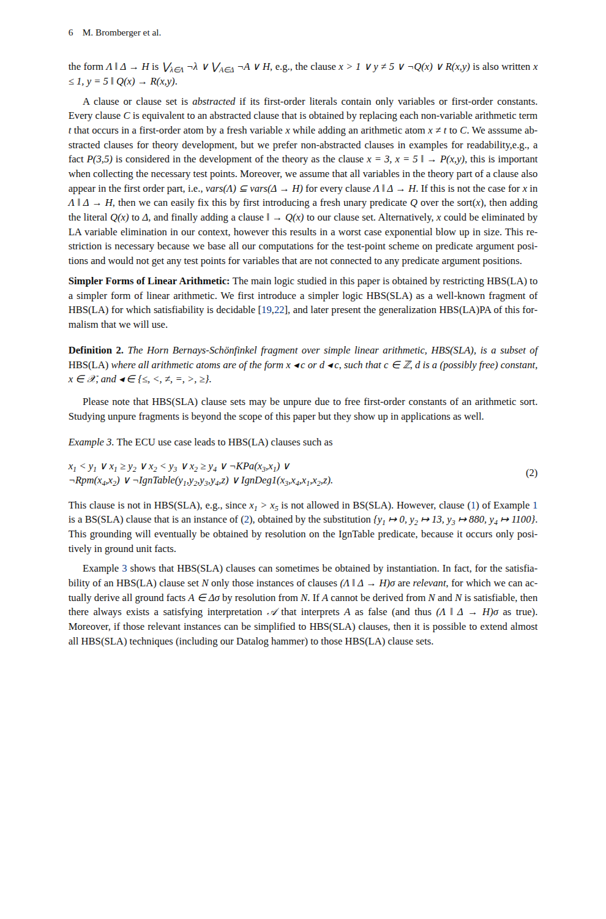6 M. Bromberger et al.
the form Λ ‖ Δ → H is ⋁λ∈Λ ¬λ ∨ ⋁A∈Δ ¬A ∨ H, e.g., the clause x > 1 ∨ y ≠ 5 ∨ ¬Q(x) ∨ R(x,y) is also written x ≤ 1, y = 5 ‖ Q(x) → R(x,y).
A clause or clause set is abstracted if its first-order literals contain only variables or first-order constants. Every clause C is equivalent to an abstracted clause that is obtained by replacing each non-variable arithmetic term t that occurs in a first-order atom by a fresh variable x while adding an arithmetic atom x ≠ t to C. We asssume abstracted clauses for theory development, but we prefer non-abstracted clauses in examples for readability,e.g., a fact P(3,5) is considered in the development of the theory as the clause x = 3, x = 5 ‖ → P(x,y), this is important when collecting the necessary test points. Moreover, we assume that all variables in the theory part of a clause also appear in the first order part, i.e., vars(Λ) ⊆ vars(Δ → H) for every clause Λ ‖ Δ → H. If this is not the case for x in Λ ‖ Δ → H, then we can easily fix this by first introducing a fresh unary predicate Q over the sort(x), then adding the literal Q(x) to Δ, and finally adding a clause ‖ → Q(x) to our clause set. Alternatively, x could be eliminated by LA variable elimination in our context, however this results in a worst case exponential blow up in size. This restriction is necessary because we base all our computations for the test-point scheme on predicate argument positions and would not get any test points for variables that are not connected to any predicate argument positions.
Simpler Forms of Linear Arithmetic: The main logic studied in this paper is obtained by restricting HBS(LA) to a simpler form of linear arithmetic. We first introduce a simpler logic HBS(SLA) as a well-known fragment of HBS(LA) for which satisfiability is decidable [19,22], and later present the generalization HBS(LA)PA of this formalism that we will use.
Definition 2. The Horn Bernays-Schönfinkel fragment over simple linear arithmetic, HBS(SLA), is a subset of HBS(LA) where all arithmetic atoms are of the form x ◂ c or d ◂ c, such that c ∈ ℤ, d is a (possibly free) constant, x ∈ 𝒳, and ◂ ∈ {≤, <, ≠, =, >, ≥}.
Please note that HBS(SLA) clause sets may be unpure due to free first-order constants of an arithmetic sort. Studying unpure fragments is beyond the scope of this paper but they show up in applications as well.
Example 3. The ECU use case leads to HBS(LA) clauses such as
x1 < y1 ∨ x1 ≥ y2 ∨ x2 < y3 ∨ x2 ≥ y4 ∨ ¬KPa(x3,x1) ∨ ¬Rpm(x4,x2) ∨ ¬IgnTable(y1,y2,y3,y4,z) ∨ IgnDeg1(x3,x4,x1,x2,z).
(2)
This clause is not in HBS(SLA), e.g., since x1 > x5 is not allowed in BS(SLA). However, clause (1) of Example 1 is a BS(SLA) clause that is an instance of (2), obtained by the substitution {y1 ↦ 0, y2 ↦ 13, y3 ↦ 880, y4 ↦ 1100}. This grounding will eventually be obtained by resolution on the IgnTable predicate, because it occurs only positively in ground unit facts.
Example 3 shows that HBS(SLA) clauses can sometimes be obtained by instantiation. In fact, for the satisfiability of an HBS(LA) clause set N only those instances of clauses (Λ ‖ Δ → H)σ are relevant, for which we can actually derive all ground facts A ∈ Δσ by resolution from N. If A cannot be derived from N and N is satisfiable, then there always exists a satisfying interpretation 𝒜 that interprets A as false (and thus (Λ ‖ Δ → H)σ as true). Moreover, if those relevant instances can be simplified to HBS(SLA) clauses, then it is possible to extend almost all HBS(SLA) techniques (including our Datalog hammer) to those HBS(LA) clause sets.